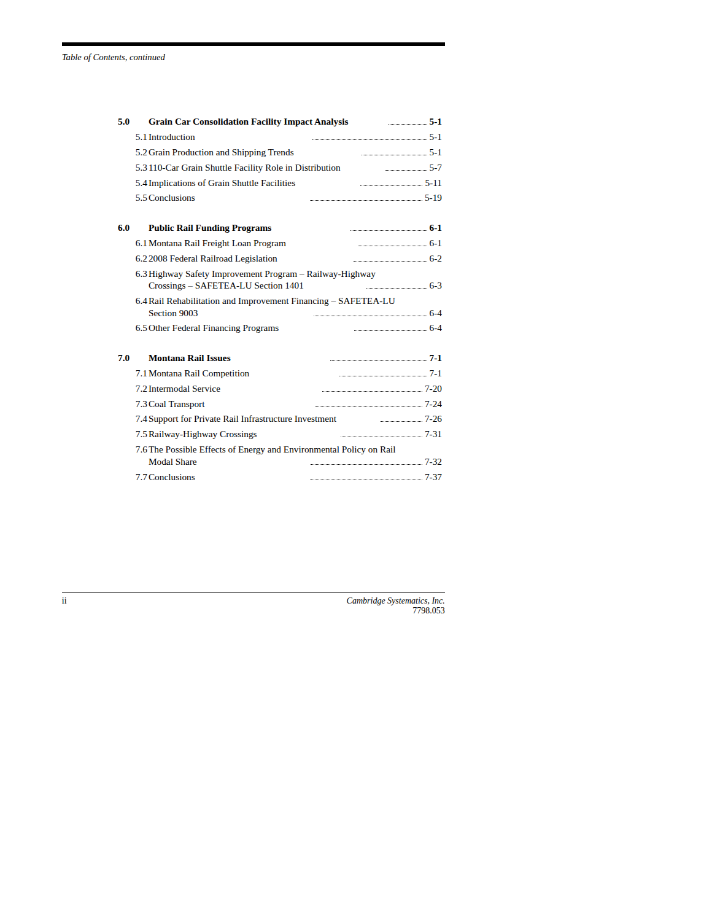Table of Contents, continued
5.0
Grain Car Consolidation Facility Impact Analysis
5-1
5.1
Introduction
5-1
5.2
Grain Production and Shipping Trends
5-1
5.3
110-Car Grain Shuttle Facility Role in Distribution
5-7
5.4
Implications of Grain Shuttle Facilities
5-11
5.5
Conclusions
5-19
6.0
Public Rail Funding Programs
6-1
6.1
Montana Rail Freight Loan Program
6-1
6.2
2008 Federal Railroad Legislation
6-2
6.3
Highway Safety Improvement Program – Railway-Highway
Crossings – SAFETEA-LU Section 1401
6-3
6.4
Rail Rehabilitation and Improvement Financing – SAFETEA-LU
Section 9003
6-4
6.5
Other Federal Financing Programs
6-4
7.0
Montana Rail Issues
7-1
7.1
Montana Rail Competition
7-1
7.2
Intermodal Service
7-20
7.3
Coal Transport
7-24
7.4
Support for Private Rail Infrastructure Investment
7-26
7.5
Railway-Highway Crossings
7-31
7.6
The Possible Effects of Energy and Environmental Policy on Rail
Modal Share
7-32
7.7
Conclusions
7-37
ii
Cambridge Systematics, Inc.
7798.053